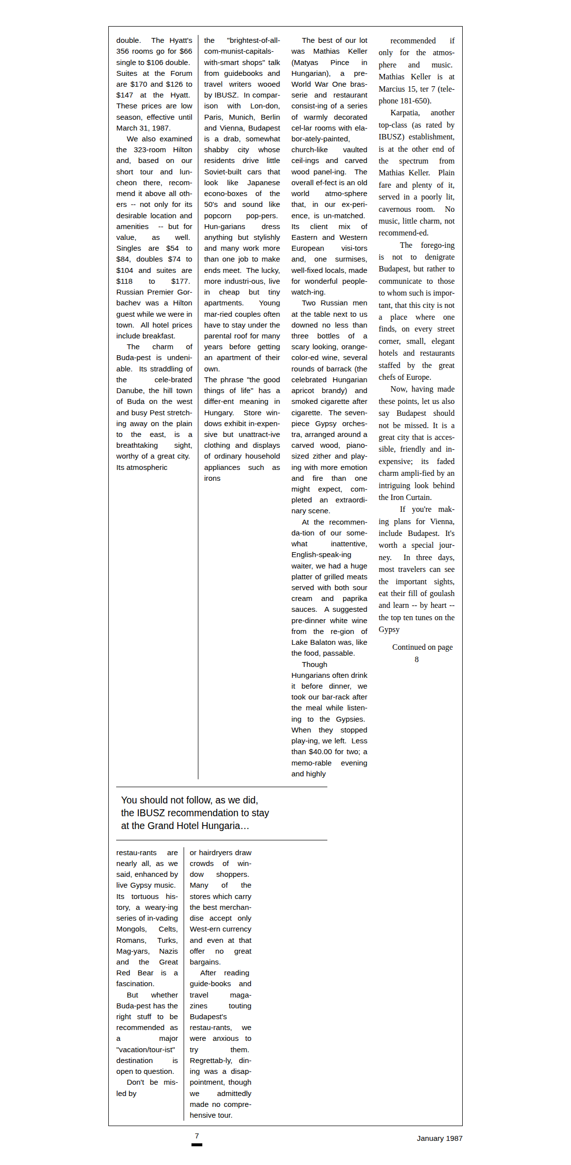double. The Hyatt's 356 rooms go for $66 single to $106 double. Suites at the Forum are $170 and $126 to $147 at the Hyatt. These prices are low season, effective until March 31, 1987.
We also examined the 323-room Hilton and, based on our short tour and luncheon there, recommend it above all others -- not only for its desirable location and amenities -- but for value, as well. Singles are $54 to $84, doubles $74 to $104 and suites are $118 to $177. Russian Premier Gor-bachev was a Hilton guest while we were in town. All hotel prices include breakfast.
The charm of Buda-pest is undeniable. Its straddling of the cele-brated Danube, the hill town of Buda on the west and busy Pest stretching away on the plain to the east, is a breathtaking sight, worthy of a great city. Its atmospheric
the "brightest-of-all-com-munist-capitals-with-smart shops" talk from guidebooks and travel writers wooed by IBUSZ. In comparison with Lon-don, Paris, Munich, Berlin and Vienna, Budapest is a drab, somewhat shabby city whose residents drive little Soviet-built cars that look like Japanese econo-boxes of the 50's and sound like popcorn pop-pers. Hun-garians dress anything but stylishly and many work more than one job to make ends meet. The lucky, more industri-ous, live in cheap but tiny apartments. Young mar-ried couples often have to stay under the parental roof for many years before getting an apartment of their own.
The phrase "the good things of life" has a differ-ent meaning in Hungary. Store win-dows exhibit in-expen-sive but unattract-ive clothing and displays of ordinary household appliances such as irons
The best of our lot was Mathias Keller (Matyas Pince in Hungarian), a pre-World War One bras-serie and restaurant consist-ing of a series of warmly decorated cel-lar rooms with elabor-ately-painted, church-like vaulted ceil-ings and carved wood panel-ing. The overall ef-fect is an old world atmo-sphere that, in our ex-peri-ence, is un-matched. Its client mix of Eastern and Western European visi-tors and, one surmises, well-fixed locals, made for wonderful people-watch-ing.
Two Russian men at the table next to us downed no less than three bottles of a scary looking, orange-color-ed wine, several rounds of barrack (the celebrated Hungarian apricot brandy) and smoked cigarette after cigarette. The seven-piece Gypsy orchestra, arranged around a carved wood, piano-sized zither and play-ing with more emotion and fire than one might expect, completed an extraordinary scene.
At the recommen-da-tion of our somewhat inattentive, English-speak-ing waiter, we had a huge platter of grilled meats served with both sour cream and paprika sauces. A suggested pre-dinner white wine from the re-gion of Lake Balaton was, like the food, passable.
Though Hungarians often drink it before dinner, we took our bar-rack after the meal while listening to the Gypsies. When they stopped play-ing, we left. Less than $40.00 for two; a memo-rable evening and highly
recommended if only for the atmosphere and music. Mathias Keller is at Marcius 15, ter 7 (telephone 181-650).
Karpatia, another top-class (as rated by IBUSZ) establishment, is at the other end of the spectrum from Mathias Keller. Plain fare and plenty of it, served in a poorly lit, cavernous room. No music, little charm, not recommend-ed.
The forego-ing is not to denigrate Budapest, but rather to communicate to those to whom such is impor-tant, that this city is not a place where one finds, on every street corner, small, elegant hotels and restaurants staffed by the great chefs of Europe.
Now, having made these points, let us also say Budapest should not be missed. It is a great city that is accessible, friendly and inexpensive; its faded charm ampli-fied by an intriguing look behind the Iron Curtain.
If you're mak-ing plans for Vienna, include Budapest. It's worth a special journey. In three days, most travelers can see the important sights, eat their fill of goulash and learn -- by heart -- the top ten tunes on the Gypsy
Continued on page 8
You should not follow, as we did,
the IBUSZ recommendation to stay
at the Grand Hotel Hungaria…
restau-rants are nearly all, as we said, enhanced by live Gypsy music. Its tortuous history, a weary-ing series of in-vading Mongols, Celts, Romans, Turks, Mag-yars, Nazis and the Great Red Bear is a fascination.
But whether Buda-pest has the right stuff to be recommended as a major "vacation/tour-ist" destination is open to question.
Don't be misled by
or hairdryers draw crowds of win-dow shoppers. Many of the stores which carry the best merchan-dise accept only West-ern currency and even at that offer no great bargains.
After reading guide-books and travel maga-zines touting Budapest's restau-rants, we were anxious to try them. Regrettab-ly, dining was a disap-pointment, though we admittedly made no comprehensive tour.
7
January 1987